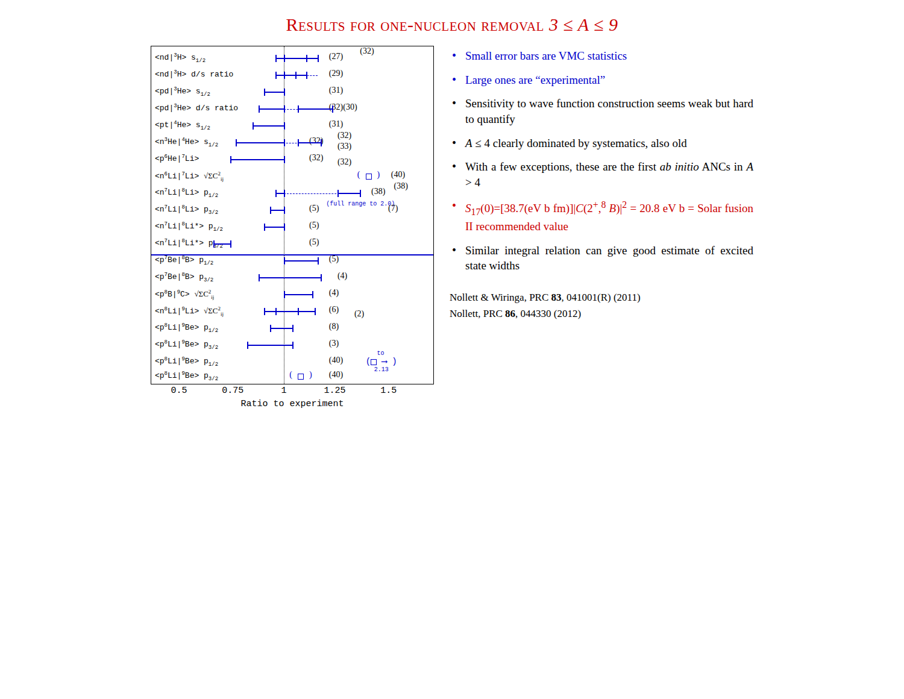Results for one-nucleon removal 3 ≤ A ≤ 9
<nd|3H> s1/2 (27) (32)
<nd|3H> d/s ratio (29)
<pd|3He> s1/2 (31)
<pd|3He> d/s ratio (32) (30)
<pt|4He> s1/2 (31)
<n3He|4He> s1/2 (32) (32) (33)
<p6He|7Li> (32) (32)
<n6Li|7Li> √ΣC2ij ( ) (40)
<n7Li|8Li> p1/2 (38) (38)
<n7Li|8Li> p3/2 (full range to 2.0) (5) (7)
<n7Li|8Li*> p1/2 (5)
<n7Li|8Li*> p3/2 (5)
<p7Be|8B> p1/2 (5)
<p7Be|8B> p3/2 (4)
<p8B|9C> √ΣC2ij (4)
<n8Li|9Li> √ΣC2ij (6) (2)
<p8Li|9Be> p1/2 (8)
<p8Li|9Be> p3/2 (3)
<p8Li|9Be> p1/2 (40) ( ⟶ )
2.13 to
<p8Li|9Be> p3/2 ( ) (40)
0.5 0.75 1 1.25 1.5 Ratio to experiment
Small error bars are VMC statistics
Large ones are “experimental”
Sensitivity to wave function construction seems weak but hard to quantify
A ≤ 4 clearly dominated by systematics, also old
With a few exceptions, these are the first ab initio ANCs in A > 4
S17(0)=[38.7(eV b fm)]|C(2+,8 B)|2 = 20.8 eV b = Solar fusion II recommended value
Similar integral relation can give good estimate of excited state widths
Nollett & Wiringa, PRC 83, 041001(R) (2011)
Nollett, PRC 86, 044330 (2012)